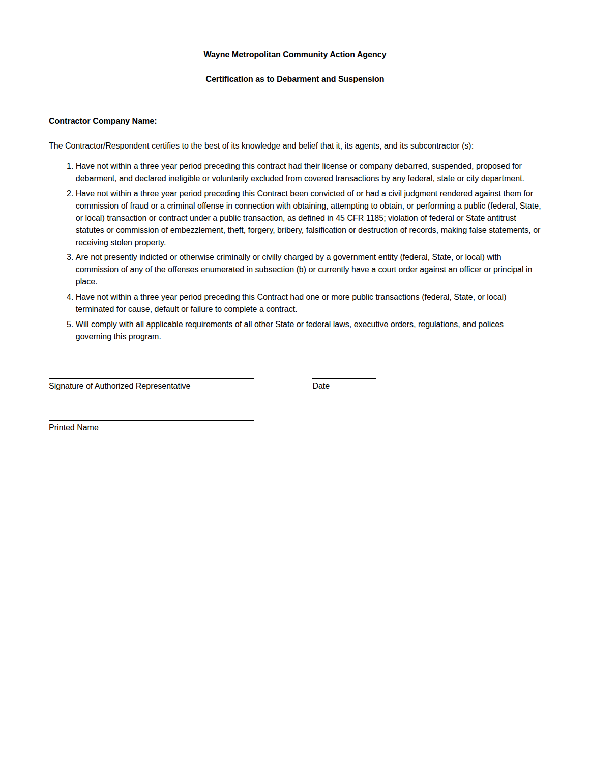Wayne Metropolitan Community Action Agency
Certification as to Debarment and Suspension
Contractor Company Name:
The Contractor/Respondent certifies to the best of its knowledge and belief that it, its agents, and its subcontractor (s):
Have not within a three year period preceding this contract had their license or company debarred, suspended, proposed for debarment, and declared ineligible or voluntarily excluded from covered transactions by any federal, state or city department.
Have not within a three year period preceding this Contract been convicted of or had a civil judgment rendered against them for commission of fraud or a criminal offense in connection with obtaining, attempting to obtain, or performing a public (federal, State, or local) transaction or contract under a public transaction, as defined in 45 CFR 1185; violation of federal or State antitrust statutes or commission of embezzlement, theft, forgery, bribery, falsification or destruction of records, making false statements, or receiving stolen property.
Are not presently indicted or otherwise criminally or civilly charged by a government entity (federal, State, or local) with commission of any of the offenses enumerated in subsection (b) or currently have a court order against an officer or principal in place.
Have not within a three year period preceding this Contract had one or more public transactions (federal, State, or local) terminated for cause, default or failure to complete a contract.
Will comply with all applicable requirements of all other State or federal laws, executive orders, regulations, and polices governing this program.
Signature of Authorized Representative Date
Printed Name